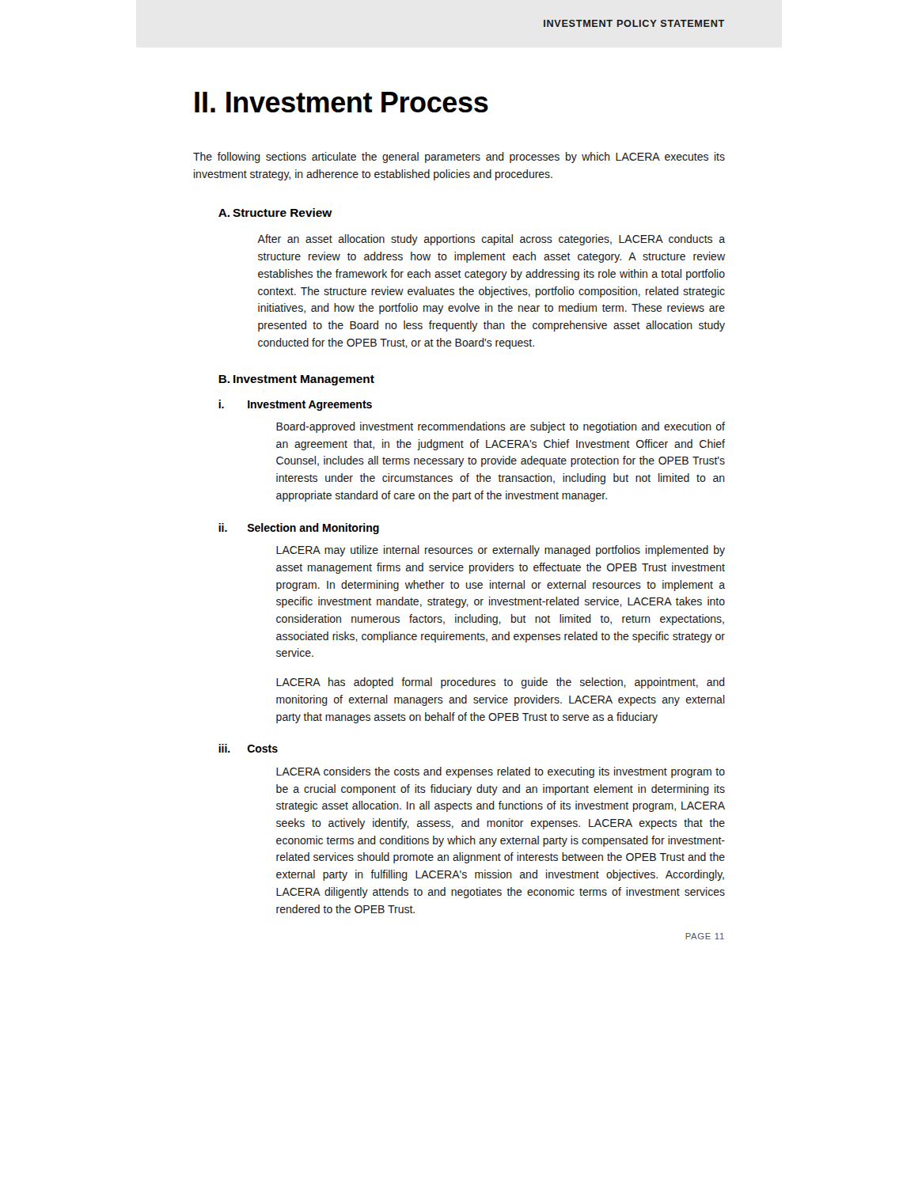INVESTMENT POLICY STATEMENT
II. Investment Process
The following sections articulate the general parameters and processes by which LACERA executes its investment strategy, in adherence to established policies and procedures.
A.
Structure Review
After an asset allocation study apportions capital across categories, LACERA conducts a structure review to address how to implement each asset category. A structure review establishes the framework for each asset category by addressing its role within a total portfolio context. The structure review evaluates the objectives, portfolio composition, related strategic initiatives, and how the portfolio may evolve in the near to medium term. These reviews are presented to the Board no less frequently than the comprehensive asset allocation study conducted for the OPEB Trust, or at the Board's request.
B.
Investment Management
i.
Investment Agreements
Board-approved investment recommendations are subject to negotiation and execution of an agreement that, in the judgment of LACERA's Chief Investment Officer and Chief Counsel, includes all terms necessary to provide adequate protection for the OPEB Trust's interests under the circumstances of the transaction, including but not limited to an appropriate standard of care on the part of the investment manager.
ii.
Selection and Monitoring
LACERA may utilize internal resources or externally managed portfolios implemented by asset management firms and service providers to effectuate the OPEB Trust investment program. In determining whether to use internal or external resources to implement a specific investment mandate, strategy, or investment-related service, LACERA takes into consideration numerous factors, including, but not limited to, return expectations, associated risks, compliance requirements, and expenses related to the specific strategy or service.
LACERA has adopted formal procedures to guide the selection, appointment, and monitoring of external managers and service providers. LACERA expects any external party that manages assets on behalf of the OPEB Trust to serve as a fiduciary
iii.
Costs
LACERA considers the costs and expenses related to executing its investment program to be a crucial component of its fiduciary duty and an important element in determining its strategic asset allocation. In all aspects and functions of its investment program, LACERA seeks to actively identify, assess, and monitor expenses. LACERA expects that the economic terms and conditions by which any external party is compensated for investment-related services should promote an alignment of interests between the OPEB Trust and the external party in fulfilling LACERA's mission and investment objectives. Accordingly, LACERA diligently attends to and negotiates the economic terms of investment services rendered to the OPEB Trust.
PAGE 11